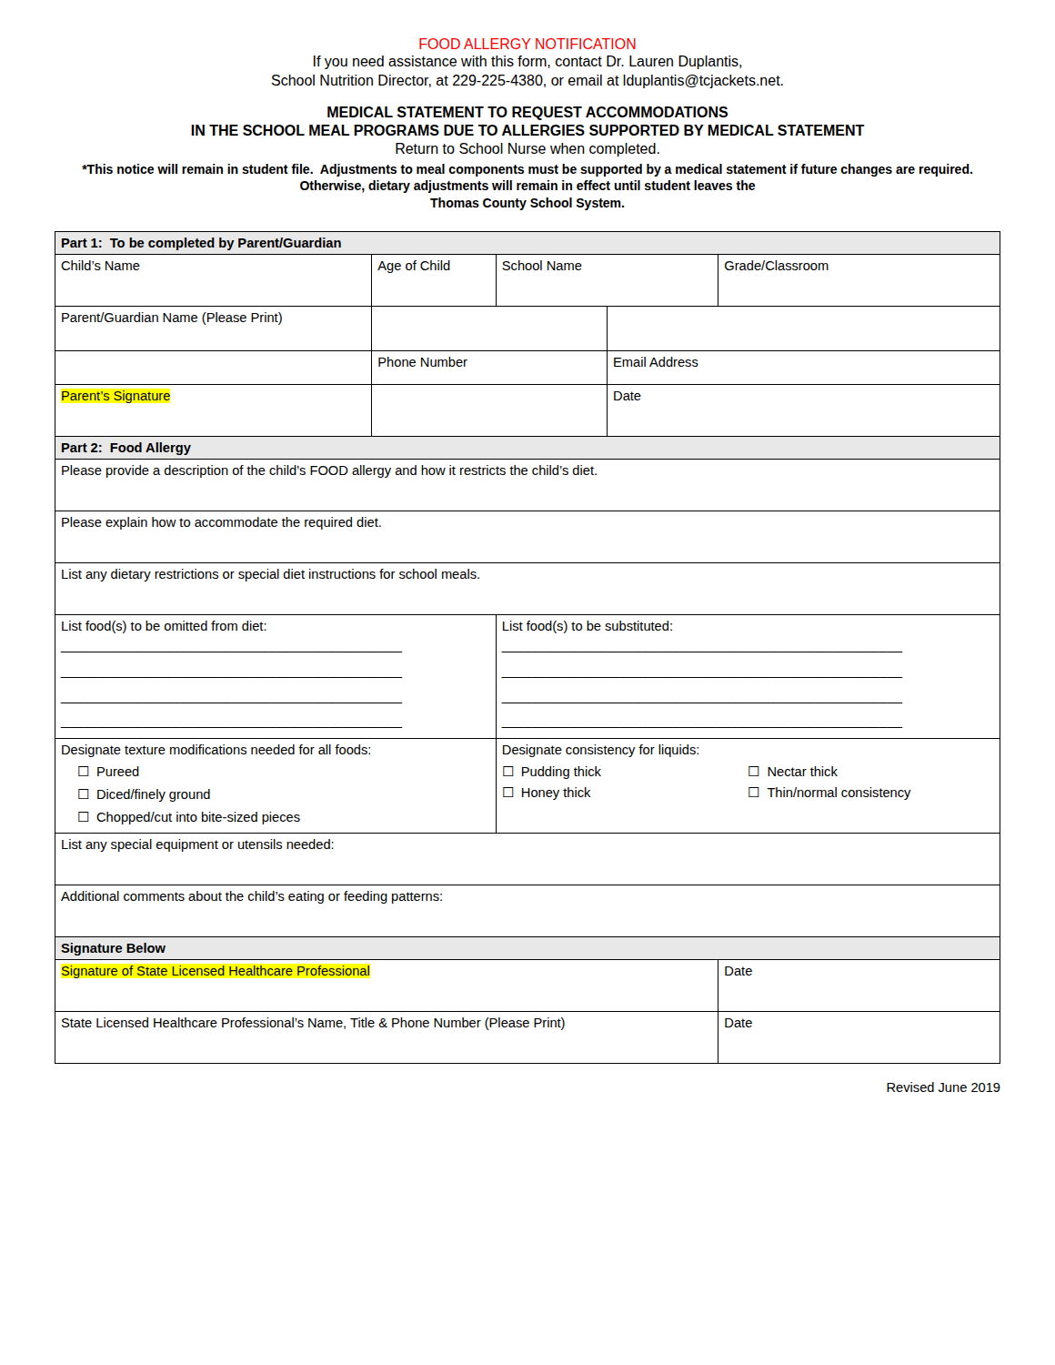FOOD ALLERGY NOTIFICATION
If you need assistance with this form, contact Dr. Lauren Duplantis,
School Nutrition Director, at 229-225-4380, or email at lduplantis@tcjackets.net.
MEDICAL STATEMENT TO REQUEST ACCOMMODATIONS
IN THE SCHOOL MEAL PROGRAMS DUE TO ALLERGIES SUPPORTED BY MEDICAL STATEMENT
Return to School Nurse when completed.
*This notice will remain in student file. Adjustments to meal components must be supported by a medical statement if future changes are required. Otherwise, dietary adjustments will remain in effect until student leaves the
Thomas County School System.
| Part 1: To be completed by Parent/Guardian |
| Child’s Name | Age of Child | School Name | Grade/Classroom |
| Parent/Guardian Name (Please Print) | | |
| | Phone Number | Email Address |
| Parent’s Signature | | Date |
| Part 2: Food Allergy |
| Please provide a description of the child’s FOOD allergy and how it restricts the child’s diet. |
| Please explain how to accommodate the required diet. |
| List any dietary restrictions or special diet instructions for school meals. |
| List food(s) to be omitted from diet: ______________________________________________ ______________________________________________ ______________________________________________ ______________________________________________ | List food(s) to be substituted: ______________________________________________________ ______________________________________________________ ______________________________________________________ ______________________________________________________ |
| Designate texture modifications needed for all foods: ☐ Pureed ☐ Diced/finely ground ☐ Chopped/cut into bite-sized pieces | Designate consistency for liquids: ☐ Pudding thick ☐ Nectar thick ☐ Honey thick ☐ Thin/normal consistency |
| List any special equipment or utensils needed: |
| Additional comments about the child’s eating or feeding patterns: |
| Signature Below |
| Signature of State Licensed Healthcare Professional | Date |
| State Licensed Healthcare Professional’s Name, Title & Phone Number (Please Print) | Date |
Revised June 2019